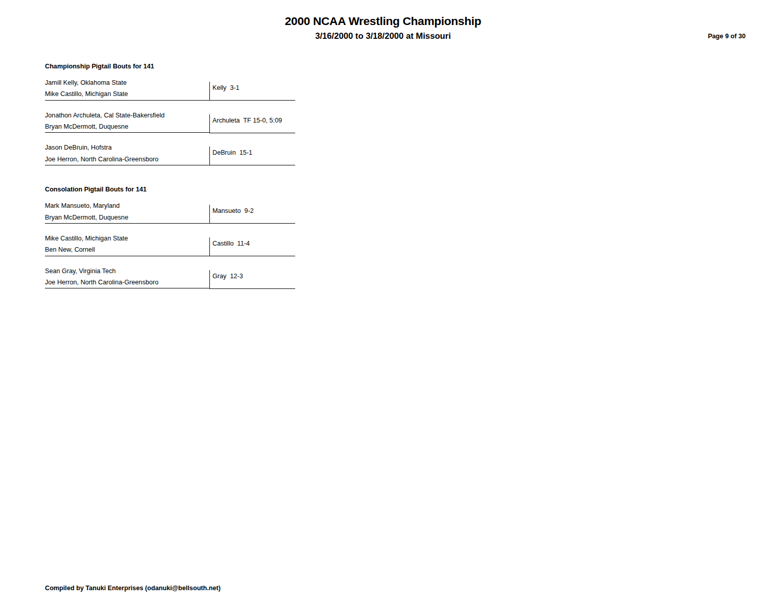Page 9 of 30
2000 NCAA Wrestling Championship
3/16/2000 to 3/18/2000 at Missouri
Championship Pigtail Bouts for 141
Jamill Kelly, Oklahoma State
Mike Castillo, Michigan State
Kelly 3-1
Jonathon Archuleta, Cal State-Bakersfield
Bryan McDermott, Duquesne
Archuleta TF 15-0, 5:09
Jason DeBruin, Hofstra
Joe Herron, North Carolina-Greensboro
DeBruin 15-1
Consolation Pigtail Bouts for 141
Mark Mansueto, Maryland
Bryan McDermott, Duquesne
Mansueto 9-2
Mike Castillo, Michigan State
Ben New, Cornell
Castillo 11-4
Sean Gray, Virginia Tech
Joe Herron, North Carolina-Greensboro
Gray 12-3
Compiled by Tanuki Enterprises (odanuki@bellsouth.net)